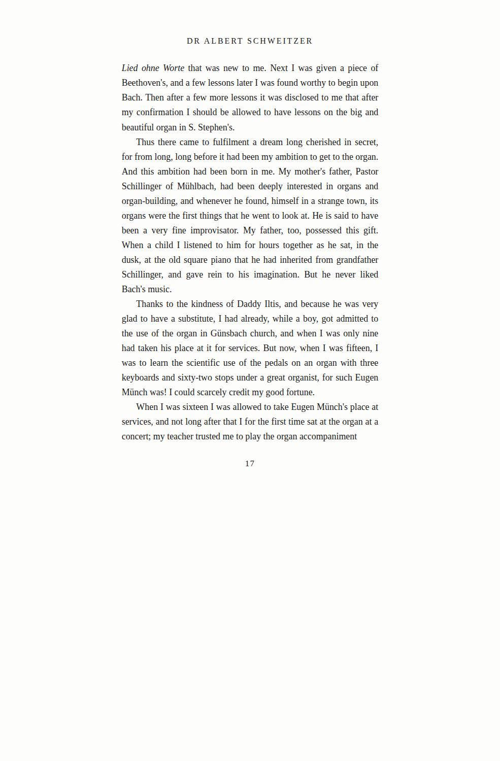Dr Albert Schweitzer
Lied ohne Worte that was new to me. Next I was given a piece of Beethoven's, and a few lessons later I was found worthy to begin upon Bach. Then after a few more lessons it was disclosed to me that after my confirmation I should be allowed to have lessons on the big and beautiful organ in S. Stephen's.
Thus there came to fulfilment a dream long cherished in secret, for from long, long before it had been my ambition to get to the organ. And this ambition had been born in me. My mother's father, Pastor Schillinger of Mühlbach, had been deeply interested in organs and organ-building, and whenever he found, himself in a strange town, its organs were the first things that he went to look at. He is said to have been a very fine improvisator. My father, too, possessed this gift. When a child I listened to him for hours together as he sat, in the dusk, at the old square piano that he had inherited from grandfather Schillinger, and gave rein to his imagination. But he never liked Bach's music.
Thanks to the kindness of Daddy Iltis, and because he was very glad to have a substitute, I had already, while a boy, got admitted to the use of the organ in Günsbach church, and when I was only nine had taken his place at it for services. But now, when I was fifteen, I was to learn the scientific use of the pedals on an organ with three keyboards and sixty-two stops under a great organist, for such Eugen Münch was! I could scarcely credit my good fortune.
When I was sixteen I was allowed to take Eugen Münch's place at services, and not long after that I for the first time sat at the organ at a concert; my teacher trusted me to play the organ accompaniment
17